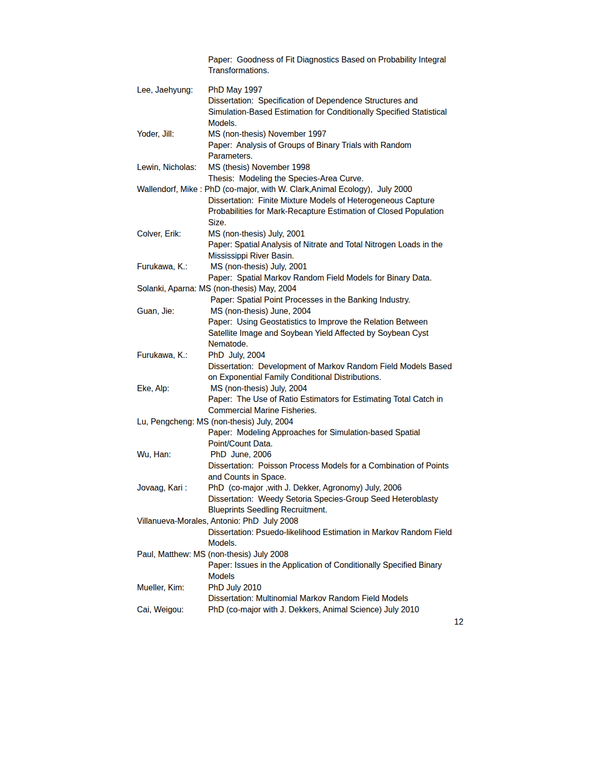Paper: Goodness of Fit Diagnostics Based on Probability Integral Transformations.
Lee, Jaehyung: PhD May 1997
Dissertation: Specification of Dependence Structures and Simulation-Based Estimation for Conditionally Specified Statistical Models.
Yoder, Jill: MS (non-thesis) November 1997
Paper: Analysis of Groups of Binary Trials with Random Parameters.
Lewin, Nicholas: MS (thesis) November 1998
Thesis: Modeling the Species-Area Curve.
Wallendorf, Mike : PhD (co-major, with W. Clark,Animal Ecology), July 2000
Dissertation: Finite Mixture Models of Heterogeneous Capture Probabilities for Mark-Recapture Estimation of Closed Population Size.
Colver, Erik: MS (non-thesis) July, 2001
Paper: Spatial Analysis of Nitrate and Total Nitrogen Loads in the Mississippi River Basin.
Furukawa, K.: MS (non-thesis) July, 2001
Paper: Spatial Markov Random Field Models for Binary Data.
Solanki, Aparna: MS (non-thesis) May, 2004
Paper: Spatial Point Processes in the Banking Industry.
Guan, Jie: MS (non-thesis) June, 2004
Paper: Using Geostatistics to Improve the Relation Between Satellite Image and Soybean Yield Affected by Soybean Cyst Nematode.
Furukawa, K.: PhD July, 2004
Dissertation: Development of Markov Random Field Models Based on Exponential Family Conditional Distributions.
Eke, Alp: MS (non-thesis) July, 2004
Paper: The Use of Ratio Estimators for Estimating Total Catch in Commercial Marine Fisheries.
Lu, Pengcheng: MS (non-thesis) July, 2004
Paper: Modeling Approaches for Simulation-based Spatial Point/Count Data.
Wu, Han: PhD June, 2006
Dissertation: Poisson Process Models for a Combination of Points and Counts in Space.
Jovaag, Kari : PhD (co-major ,with J. Dekker, Agronomy) July, 2006
Dissertation: Weedy Setoria Species-Group Seed Heteroblasty Blueprints Seedling Recruitment.
Villanueva-Morales, Antonio: PhD July 2008
Dissertation: Psuedo-likelihood Estimation in Markov Random Field Models.
Paul, Matthew: MS (non-thesis) July 2008
Paper: Issues in the Application of Conditionally Specified Binary Models
Mueller, Kim: PhD July 2010
Dissertation: Multinomial Markov Random Field Models
Cai, Weigou: PhD (co-major with J. Dekkers, Animal Science) July 2010
12